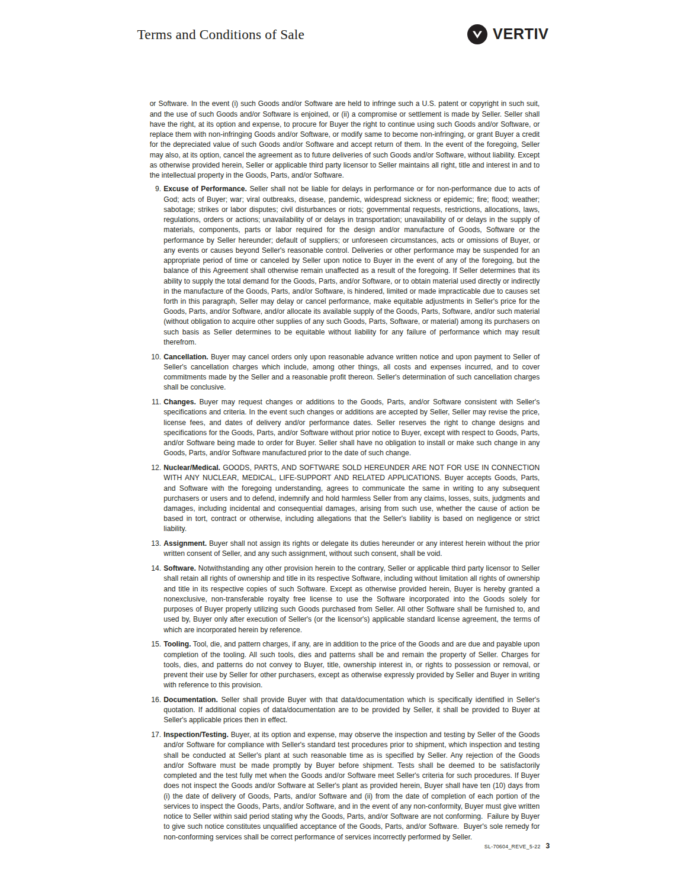Terms and Conditions of Sale
VERTIV
or Software. In the event (i) such Goods and/or Software are held to infringe such a U.S. patent or copyright in such suit, and the use of such Goods and/or Software is enjoined, or (ii) a compromise or settlement is made by Seller. Seller shall have the right, at its option and expense, to procure for Buyer the right to continue using such Goods and/or Software, or replace them with non-infringing Goods and/or Software, or modify same to become non-infringing, or grant Buyer a credit for the depreciated value of such Goods and/or Software and accept return of them. In the event of the foregoing, Seller may also, at its option, cancel the agreement as to future deliveries of such Goods and/or Software, without liability. Except as otherwise provided herein, Seller or applicable third party licensor to Seller maintains all right, title and interest in and to the intellectual property in the Goods, Parts, and/or Software.
Excuse of Performance. Seller shall not be liable for delays in performance or for non-performance due to acts of God; acts of Buyer; war; viral outbreaks, disease, pandemic, widespread sickness or epidemic; fire; flood; weather; sabotage; strikes or labor disputes; civil disturbances or riots; governmental requests, restrictions, allocations, laws, regulations, orders or actions; unavailability of or delays in transportation; unavailability of or delays in the supply of materials, components, parts or labor required for the design and/or manufacture of Goods, Software or the performance by Seller hereunder; default of suppliers; or unforeseen circumstances, acts or omissions of Buyer, or any events or causes beyond Seller's reasonable control. Deliveries or other performance may be suspended for an appropriate period of time or canceled by Seller upon notice to Buyer in the event of any of the foregoing, but the balance of this Agreement shall otherwise remain unaffected as a result of the foregoing. If Seller determines that its ability to supply the total demand for the Goods, Parts, and/or Software, or to obtain material used directly or indirectly in the manufacture of the Goods, Parts, and/or Software, is hindered, limited or made impracticable due to causes set forth in this paragraph, Seller may delay or cancel performance, make equitable adjustments in Seller's price for the Goods, Parts, and/or Software, and/or allocate its available supply of the Goods, Parts, Software, and/or such material (without obligation to acquire other supplies of any such Goods, Parts, Software, or material) among its purchasers on such basis as Seller determines to be equitable without liability for any failure of performance which may result therefrom.
Cancellation. Buyer may cancel orders only upon reasonable advance written notice and upon payment to Seller of Seller's cancellation charges which include, among other things, all costs and expenses incurred, and to cover commitments made by the Seller and a reasonable profit thereon. Seller's determination of such cancellation charges shall be conclusive.
Changes. Buyer may request changes or additions to the Goods, Parts, and/or Software consistent with Seller's specifications and criteria. In the event such changes or additions are accepted by Seller, Seller may revise the price, license fees, and dates of delivery and/or performance dates. Seller reserves the right to change designs and specifications for the Goods, Parts, and/or Software without prior notice to Buyer, except with respect to Goods, Parts, and/or Software being made to order for Buyer. Seller shall have no obligation to install or make such change in any Goods, Parts, and/or Software manufactured prior to the date of such change.
Nuclear/Medical. GOODS, PARTS, AND SOFTWARE SOLD HEREUNDER ARE NOT FOR USE IN CONNECTION WITH ANY NUCLEAR, MEDICAL, LIFE-SUPPORT AND RELATED APPLICATIONS. Buyer accepts Goods, Parts, and Software with the foregoing understanding, agrees to communicate the same in writing to any subsequent purchasers or users and to defend, indemnify and hold harmless Seller from any claims, losses, suits, judgments and damages, including incidental and consequential damages, arising from such use, whether the cause of action be based in tort, contract or otherwise, including allegations that the Seller's liability is based on negligence or strict liability.
Assignment. Buyer shall not assign its rights or delegate its duties hereunder or any interest herein without the prior written consent of Seller, and any such assignment, without such consent, shall be void.
Software. Notwithstanding any other provision herein to the contrary, Seller or applicable third party licensor to Seller shall retain all rights of ownership and title in its respective Software, including without limitation all rights of ownership and title in its respective copies of such Software. Except as otherwise provided herein, Buyer is hereby granted a nonexclusive, non-transferable royalty free license to use the Software incorporated into the Goods solely for purposes of Buyer properly utilizing such Goods purchased from Seller. All other Software shall be furnished to, and used by, Buyer only after execution of Seller's (or the licensor's) applicable standard license agreement, the terms of which are incorporated herein by reference.
Tooling. Tool, die, and pattern charges, if any, are in addition to the price of the Goods and are due and payable upon completion of the tooling. All such tools, dies and patterns shall be and remain the property of Seller. Charges for tools, dies, and patterns do not convey to Buyer, title, ownership interest in, or rights to possession or removal, or prevent their use by Seller for other purchasers, except as otherwise expressly provided by Seller and Buyer in writing with reference to this provision.
Documentation. Seller shall provide Buyer with that data/documentation which is specifically identified in Seller's quotation. If additional copies of data/documentation are to be provided by Seller, it shall be provided to Buyer at Seller's applicable prices then in effect.
Inspection/Testing. Buyer, at its option and expense, may observe the inspection and testing by Seller of the Goods and/or Software for compliance with Seller's standard test procedures prior to shipment, which inspection and testing shall be conducted at Seller's plant at such reasonable time as is specified by Seller. Any rejection of the Goods and/or Software must be made promptly by Buyer before shipment. Tests shall be deemed to be satisfactorily completed and the test fully met when the Goods and/or Software meet Seller's criteria for such procedures. If Buyer does not inspect the Goods and/or Software at Seller's plant as provided herein, Buyer shall have ten (10) days from (i) the date of delivery of Goods, Parts, and/or Software and (ii) from the date of completion of each portion of the services to inspect the Goods, Parts, and/or Software, and in the event of any non-conformity, Buyer must give written notice to Seller within said period stating why the Goods, Parts, and/or Software are not conforming. Failure by Buyer to give such notice constitutes unqualified acceptance of the Goods, Parts, and/or Software. Buyer's sole remedy for non-conforming services shall be correct performance of services incorrectly performed by Seller.
SL-70604_REVE_5-22 3